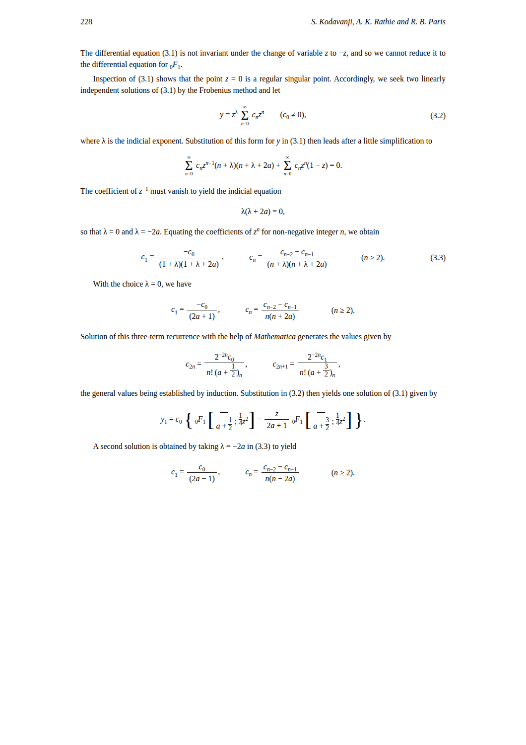228 S. Kodavanji, A. K. Rathie and R. B. Paris
The differential equation (3.1) is not invariant under the change of variable z to −z, and so we cannot reduce it to the differential equation for 0F1.
Inspection of (3.1) shows that the point z = 0 is a regular singular point. Accordingly, we seek two linearly independent solutions of (3.1) by the Frobenius method and let
y = zλ ∞Σn=0 cn zn (c0 ≠ 0),
(3.2)
where λ is the indicial exponent. Substitution of this form for y in (3.1) then leads after a little simplification to
∞Σn=0 cn zn−1(n + λ)(n + λ + 2a) + ∞Σn=0 cn zn(1 − z) = 0.
The coefficient of z−1 must vanish to yield the indicial equation
λ(λ + 2a) = 0,
so that λ = 0 and λ = −2a. Equating the coefficients of zn for non-negative integer n, we obtain
c1 = −c0(1 + λ)(1 + λ + 2a), cn = cn−2 − cn−1(n + λ)(n + λ + 2a) (n ≥ 2).
(3.3)
With the choice λ = 0, we have
c1 = −c0(2a + 1), cn = cn−2 − cn−1 n(n + 2a) (n ≥ 2).
Solution of this three-term recurrence with the help of Mathematica generates the values given by
c2n = 2−2nc0 n! (a + 12)n, c2n+1 = 2−2nc1 n! (a + 32)n,
the general values being established by induction. Substitution in (3.2) then yields one solution of (3.1) given by
y1 = c0 { 0F1 [ — a + 12 ; 14 z2 ] − z 2a + 1 0F1 [ — a + 32 ; 14 z2 ] }.
A second solution is obtained by taking λ = −2a in (3.3) to yield
c1 = c0(2a − 1), cn = cn−2 − cn−1 n(n − 2a) (n ≥ 2).